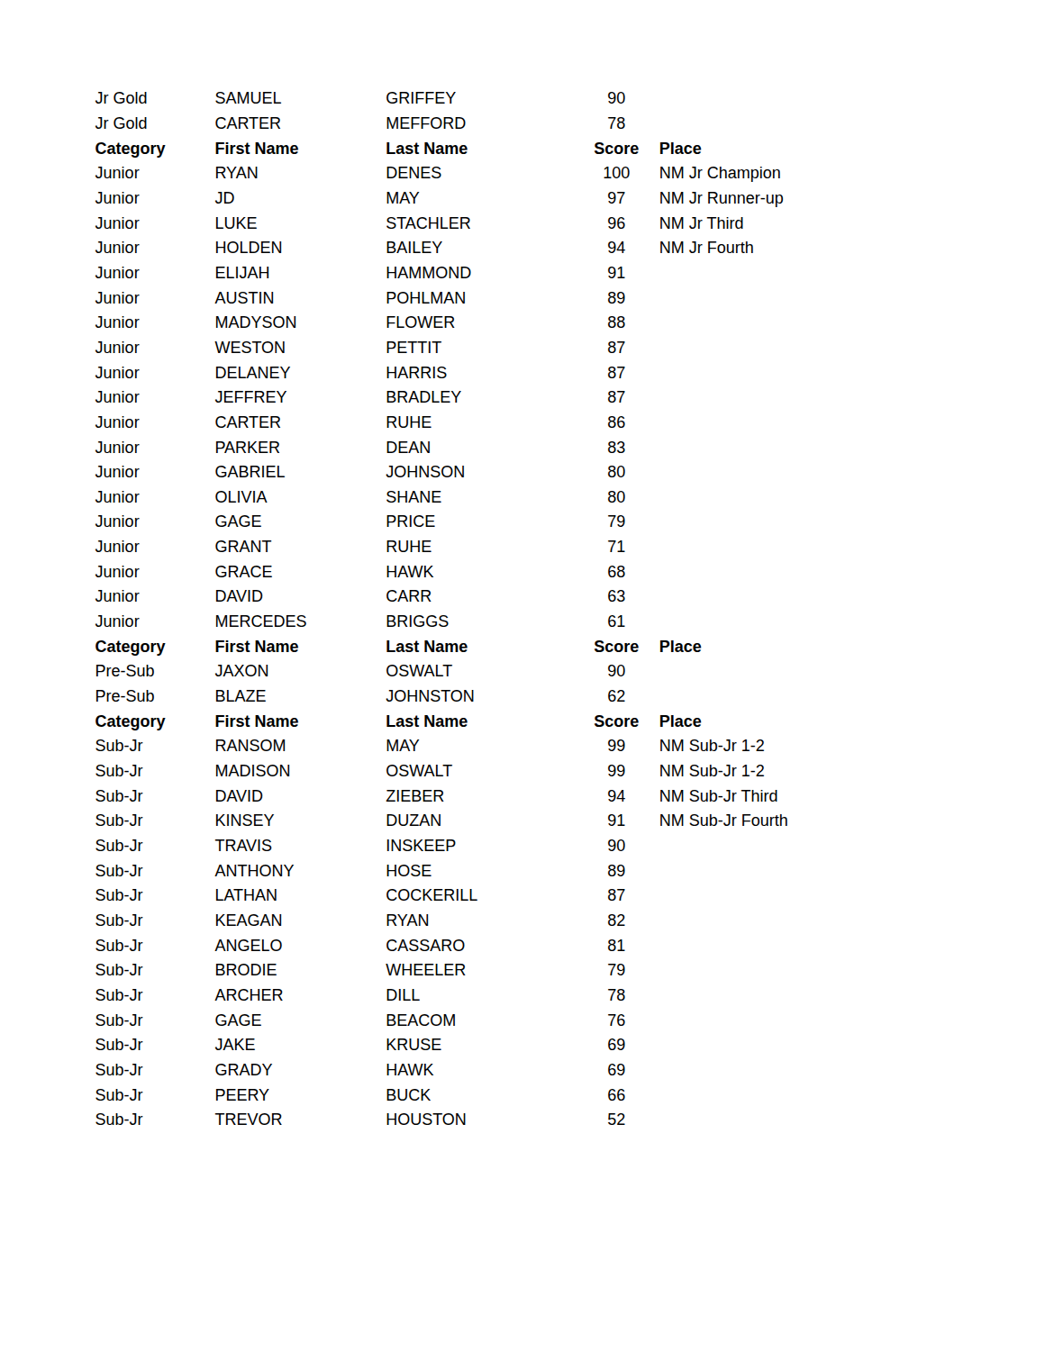| Jr Gold | SAMUEL | GRIFFEY | 90 | |
| Jr Gold | CARTER | MEFFORD | 78 | |
| Category | First Name | Last Name | Score | Place |
| Junior | RYAN | DENES | 100 | NM Jr Champion |
| Junior | JD | MAY | 97 | NM Jr Runner-up |
| Junior | LUKE | STACHLER | 96 | NM Jr Third |
| Junior | HOLDEN | BAILEY | 94 | NM Jr Fourth |
| Junior | ELIJAH | HAMMOND | 91 | |
| Junior | AUSTIN | POHLMAN | 89 | |
| Junior | MADYSON | FLOWER | 88 | |
| Junior | WESTON | PETTIT | 87 | |
| Junior | DELANEY | HARRIS | 87 | |
| Junior | JEFFREY | BRADLEY | 87 | |
| Junior | CARTER | RUHE | 86 | |
| Junior | PARKER | DEAN | 83 | |
| Junior | GABRIEL | JOHNSON | 80 | |
| Junior | OLIVIA | SHANE | 80 | |
| Junior | GAGE | PRICE | 79 | |
| Junior | GRANT | RUHE | 71 | |
| Junior | GRACE | HAWK | 68 | |
| Junior | DAVID | CARR | 63 | |
| Junior | MERCEDES | BRIGGS | 61 | |
| Category | First Name | Last Name | Score | Place |
| Pre-Sub | JAXON | OSWALT | 90 | |
| Pre-Sub | BLAZE | JOHNSTON | 62 | |
| Category | First Name | Last Name | Score | Place |
| Sub-Jr | RANSOM | MAY | 99 | NM Sub-Jr 1-2 |
| Sub-Jr | MADISON | OSWALT | 99 | NM Sub-Jr 1-2 |
| Sub-Jr | DAVID | ZIEBER | 94 | NM Sub-Jr Third |
| Sub-Jr | KINSEY | DUZAN | 91 | NM Sub-Jr Fourth |
| Sub-Jr | TRAVIS | INSKEEP | 90 | |
| Sub-Jr | ANTHONY | HOSE | 89 | |
| Sub-Jr | LATHAN | COCKERILL | 87 | |
| Sub-Jr | KEAGAN | RYAN | 82 | |
| Sub-Jr | ANGELO | CASSARO | 81 | |
| Sub-Jr | BRODIE | WHEELER | 79 | |
| Sub-Jr | ARCHER | DILL | 78 | |
| Sub-Jr | GAGE | BEACOM | 76 | |
| Sub-Jr | JAKE | KRUSE | 69 | |
| Sub-Jr | GRADY | HAWK | 69 | |
| Sub-Jr | PEERY | BUCK | 66 | |
| Sub-Jr | TREVOR | HOUSTON | 52 | |